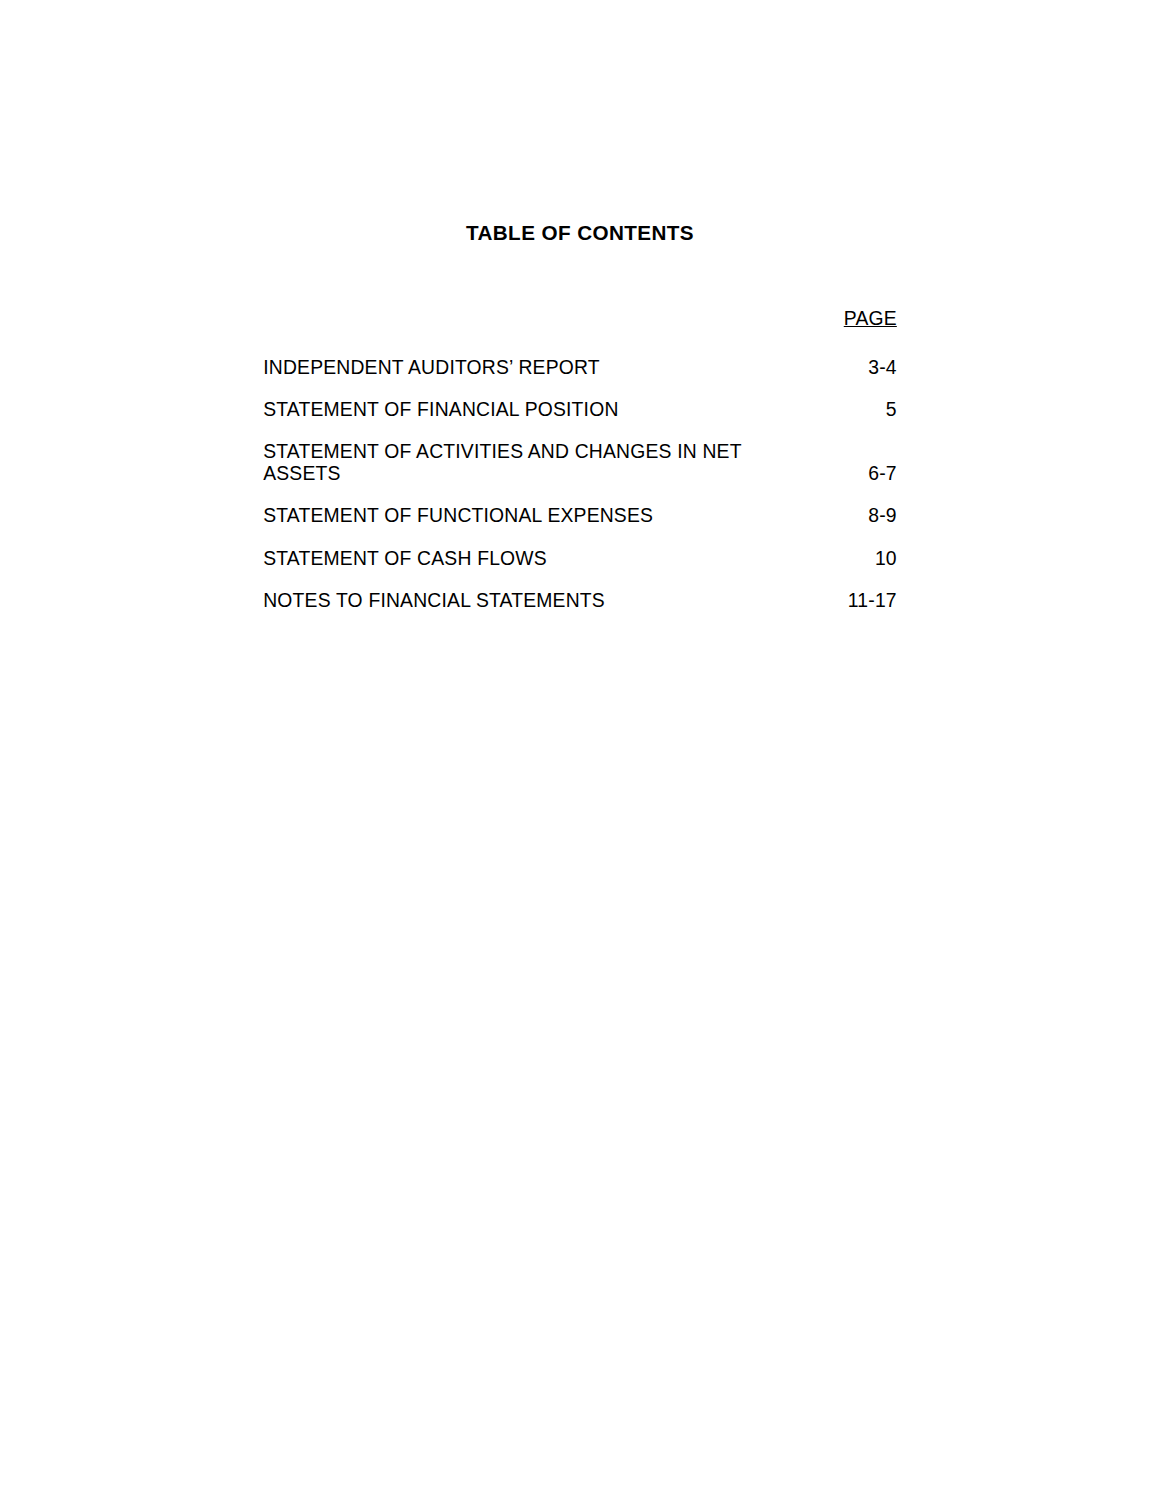TABLE OF CONTENTS
| | PAGE |
| INDEPENDENT AUDITORS’ REPORT | 3-4 |
| STATEMENT OF FINANCIAL POSITION | 5 |
| STATEMENT OF ACTIVITIES AND CHANGES IN NET ASSETS | 6-7 |
| STATEMENT OF FUNCTIONAL EXPENSES | 8-9 |
| STATEMENT OF CASH FLOWS | 10 |
| NOTES TO FINANCIAL STATEMENTS | 11-17 |